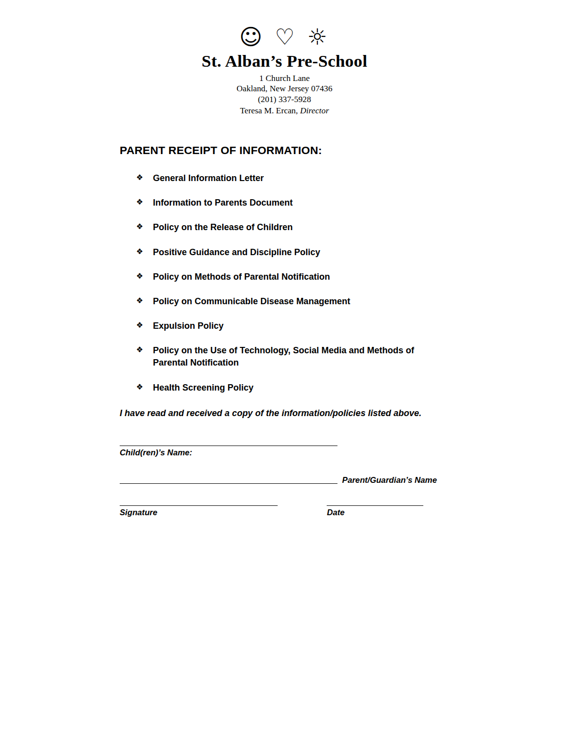☺ ♡ ☼
St. Alban’s Pre-School
1 Church Lane
Oakland, New Jersey 07436
(201) 337-5928
Teresa M. Ercan, Director
PARENT RECEIPT OF INFORMATION:
General Information Letter
Information to Parents Document
Policy on the Release of Children
Positive Guidance and Discipline Policy
Policy on Methods of Parental Notification
Policy on Communicable Disease Management
Expulsion Policy
Policy on the Use of Technology, Social Media and Methods of Parental Notification
Health Screening Policy
I have read and received a copy of the information/policies listed above.
Child(ren)’s Name:
Parent/Guardian’s Name
Signature
Date